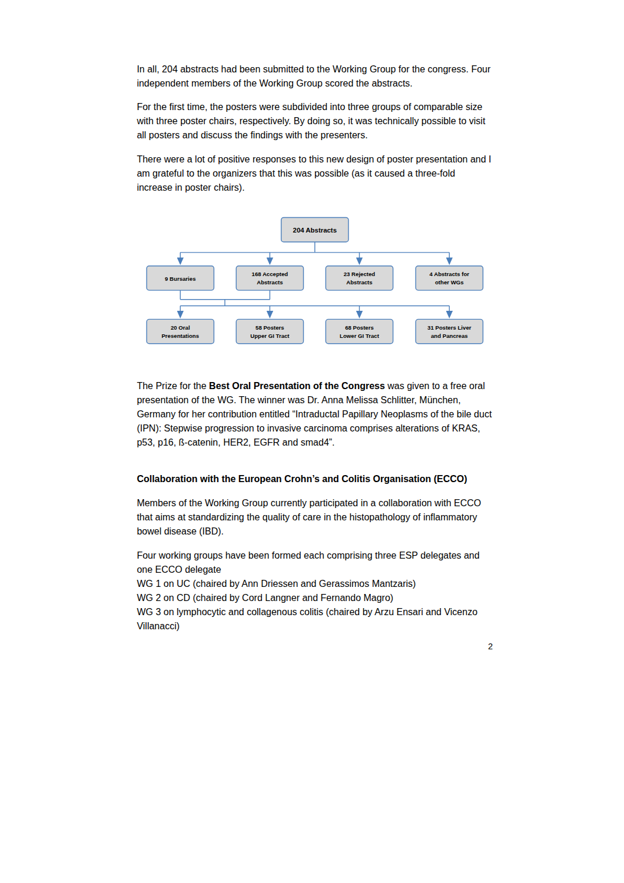In all, 204 abstracts had been submitted to the Working Group for the congress. Four independent members of the Working Group scored the abstracts.
For the first time, the posters were subdivided into three groups of comparable size with three poster chairs, respectively. By doing so, it was technically possible to visit all posters and discuss the findings with the presenters.
There were a lot of positive responses to this new design of poster presentation and I am grateful to the organizers that this was possible (as it caused a three-fold increase in poster chairs).
204 Abstracts 9 Bursaries 168 Accepted Abstracts 23 Rejected Abstracts 4 Abstracts for other WGs 20 Oral Presentations 58 Posters Upper GI Tract 68 Posters Lower GI Tract 31 Posters Liver and Pancreas
The Prize for the Best Oral Presentation of the Congress was given to a free oral presentation of the WG. The winner was Dr. Anna Melissa Schlitter, München, Germany for her contribution entitled “Intraductal Papillary Neoplasms of the bile duct (IPN): Stepwise progression to invasive carcinoma comprises alterations of KRAS, p53, p16, ß-catenin, HER2, EGFR and smad4”.
Collaboration with the European Crohn’s and Colitis Organisation (ECCO)
Members of the Working Group currently participated in a collaboration with ECCO that aims at standardizing the quality of care in the histopathology of inflammatory bowel disease (IBD).
Four working groups have been formed each comprising three ESP delegates and one ECCO delegate
WG 1 on UC (chaired by Ann Driessen and Gerassimos Mantzaris)
WG 2 on CD (chaired by Cord Langner and Fernando Magro)
WG 3 on lymphocytic and collagenous colitis (chaired by Arzu Ensari and Vicenzo Villanacci)
2